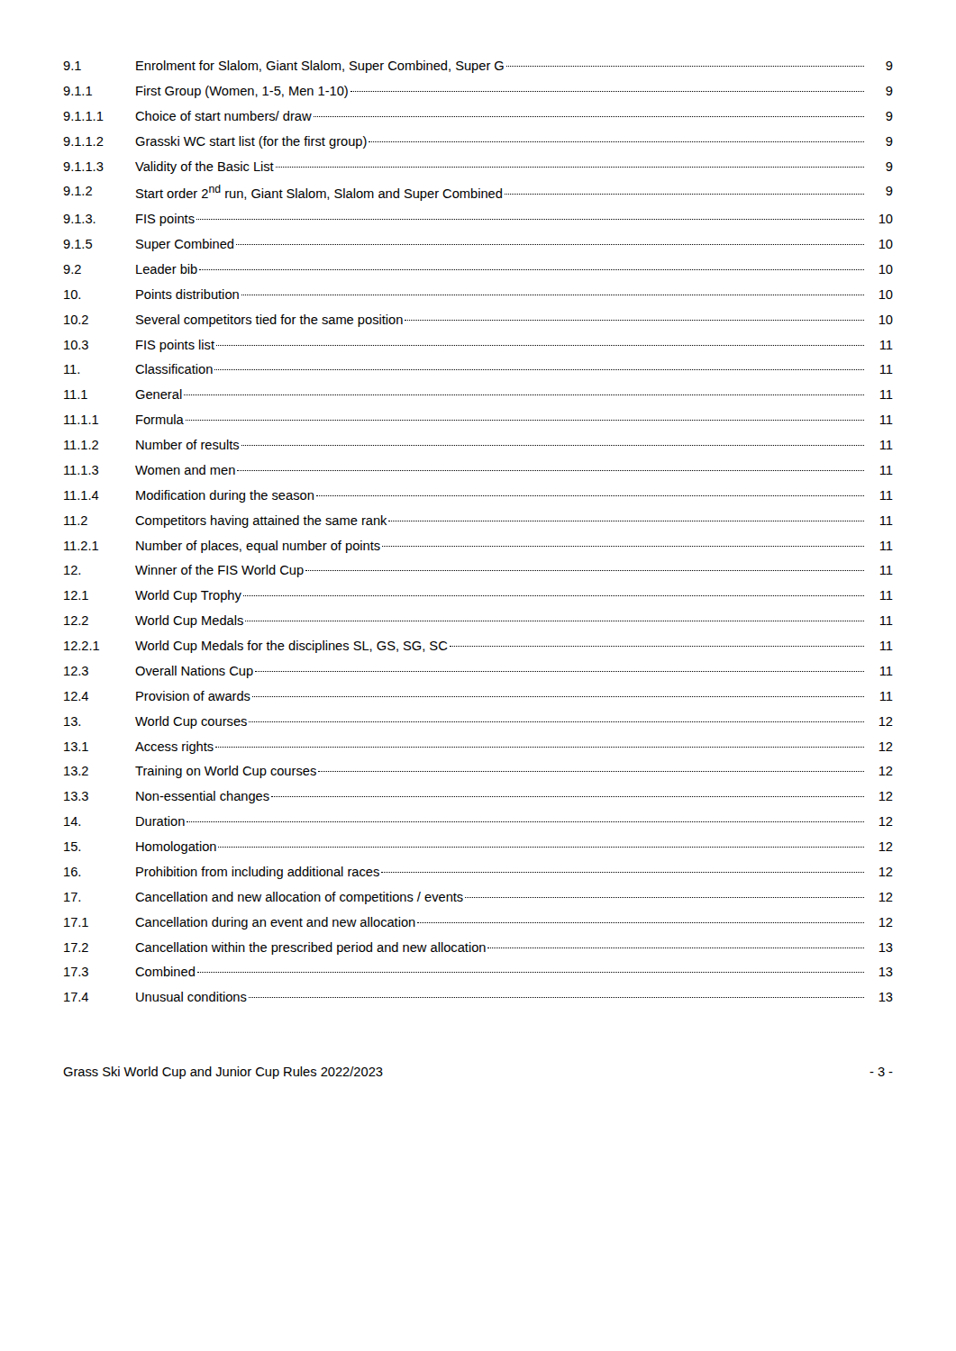| 9.1 | Enrolment for Slalom, Giant Slalom, Super Combined, Super G | 9 |
| 9.1.1 | First Group (Women, 1-5, Men 1-10) | 9 |
| 9.1.1.1 | Choice of start numbers/ draw | 9 |
| 9.1.1.2 | Grasski WC start list (for the first group) | 9 |
| 9.1.1.3 | Validity of the Basic List | 9 |
| 9.1.2 | Start order 2 nd run, Giant Slalom, Slalom and Super Combined | 9 |
| 9.1.3. | FIS points | 10 |
| 9.1.5 | Super Combined | 10 |
| 9.2 | Leader bib | 10 |
| 10. | Points distribution | 10 |
| 10.2 | Several competitors tied for the same position | 10 |
| 10.3 | FIS points list | 11 |
| 11. | Classification | 11 |
| 11.1 | General | 11 |
| 11.1.1 | Formula | 11 |
| 11.1.2 | Number of results | 11 |
| 11.1.3 | Women and men | 11 |
| 11.1.4 | Modification during the season | 11 |
| 11.2 | Competitors having attained the same rank | 11 |
| 11.2.1 | Number of places, equal number of points | 11 |
| 12. | Winner of the FIS World Cup | 11 |
| 12.1 | World Cup Trophy | 11 |
| 12.2 | World Cup Medals | 11 |
| 12.2.1 | World Cup Medals for the disciplines SL, GS, SG, SC | 11 |
| 12.3 | Overall Nations Cup | 11 |
| 12.4 | Provision of awards | 11 |
| 13. | World Cup courses | 12 |
| 13.1 | Access rights | 12 |
| 13.2 | Training on World Cup courses | 12 |
| 13.3 | Non-essential changes | 12 |
| 14. | Duration | 12 |
| 15. | Homologation | 12 |
| 16. | Prohibition from including additional races | 12 |
| 17. | Cancellation and new allocation of competitions / events | 12 |
| 17.1 | Cancellation during an event and new allocation | 12 |
| 17.2 | Cancellation within the prescribed period and new allocation | 13 |
| 17.3 | Combined | 13 |
| 17.4 | Unusual conditions | 13 |
Grass Ski World Cup and Junior Cup Rules 2022/2023 - 3 -